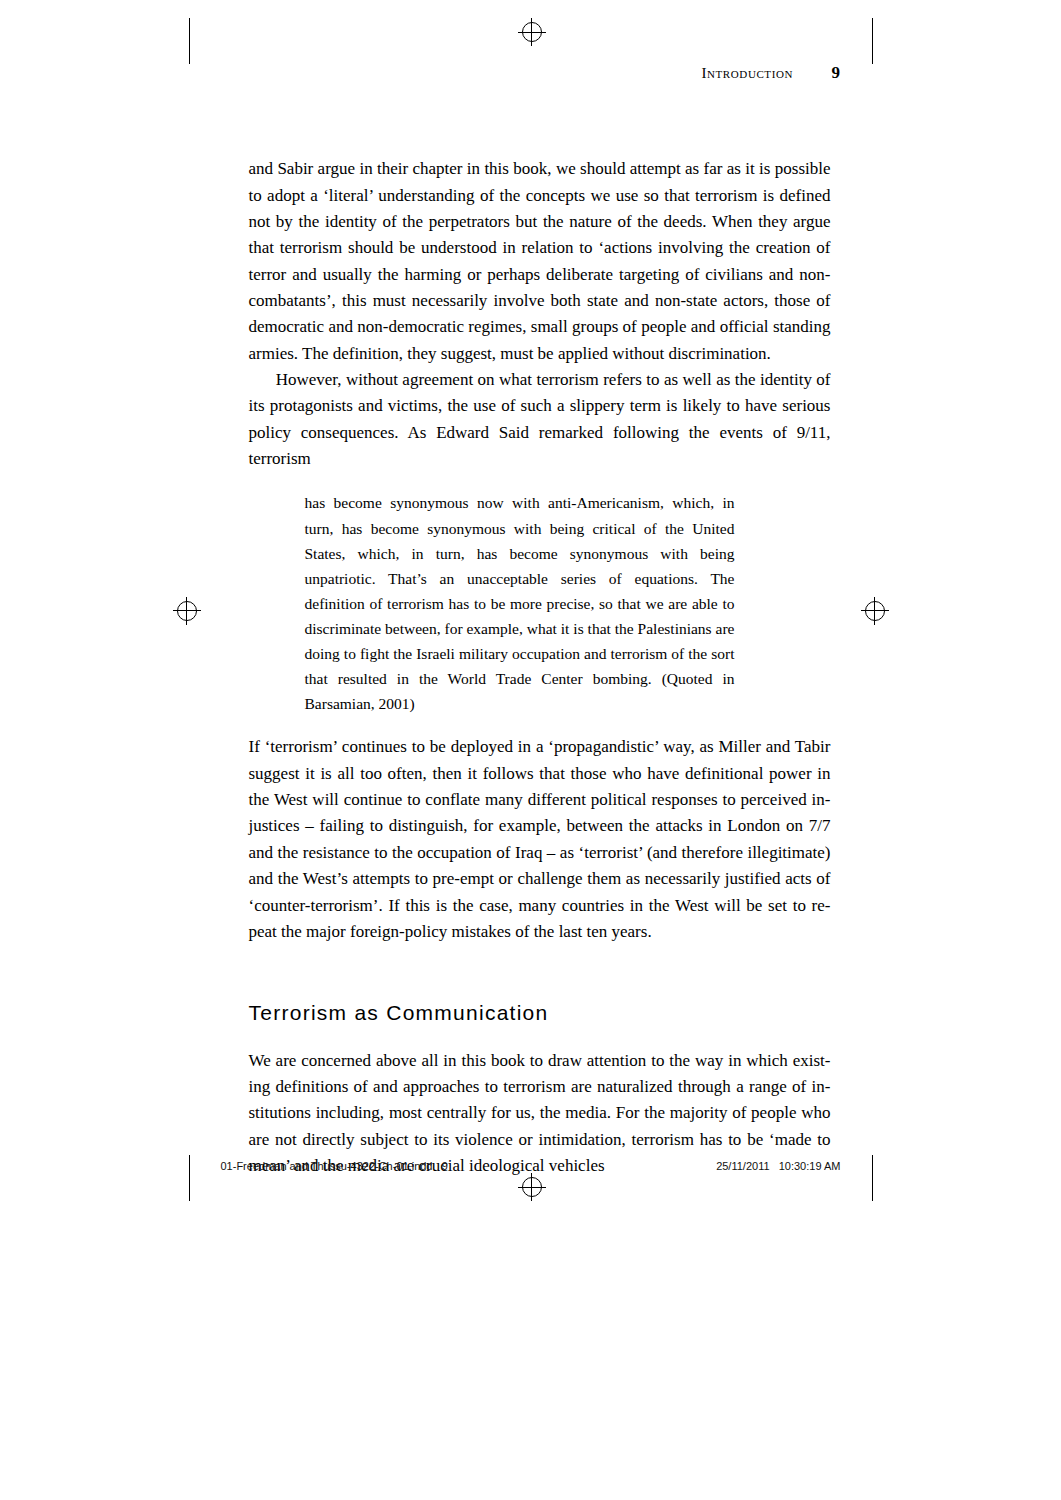Introduction 9
and Sabir argue in their chapter in this book, we should attempt as far as it is possible to adopt a ‘literal’ understanding of the concepts we use so that terrorism is defined not by the identity of the perpetrators but the nature of the deeds. When they argue that terrorism should be understood in relation to ‘actions involving the creation of terror and usually the harming or perhaps deliberate targeting of civilians and non-combatants’, this must necessarily involve both state and non-state actors, those of democratic and non-democratic regimes, small groups of people and official standing armies. The definition, they suggest, must be applied without discrimination.
However, without agreement on what terrorism refers to as well as the identity of its protagonists and victims, the use of such a slippery term is likely to have serious policy consequences. As Edward Said remarked following the events of 9/11, terrorism
has become synonymous now with anti-Americanism, which, in turn, has become synonymous with being critical of the United States, which, in turn, has become synonymous with being unpatriotic. That’s an unacceptable series of equations. The definition of terrorism has to be more precise, so that we are able to discriminate between, for example, what it is that the Palestinians are doing to fight the Israeli military occupation and terrorism of the sort that resulted in the World Trade Center bombing. (Quoted in Barsamian, 2001)
If ‘terrorism’ continues to be deployed in a ‘propagandistic’ way, as Miller and Tabir suggest it is all too often, then it follows that those who have definitional power in the West will continue to conflate many different political responses to perceived injustices – failing to distinguish, for example, between the attacks in London on 7/7 and the resistance to the occupation of Iraq – as ‘terrorist’ (and therefore illegitimate) and the West’s attempts to pre-empt or challenge them as necessarily justified acts of ‘counter-terrorism’. If this is the case, many countries in the West will be set to repeat the major foreign-policy mistakes of the last ten years.
Terrorism as Communication
We are concerned above all in this book to draw attention to the way in which existing definitions of and approaches to terrorism are naturalized through a range of institutions including, most centrally for us, the media. For the majority of people who are not directly subject to its violence or intimidation, terrorism has to be ‘made to mean’ and the media are crucial ideological vehicles
01-Freedman and Thussu-4322-Ch-01.indd 9 25/11/2011 10:30:19 AM